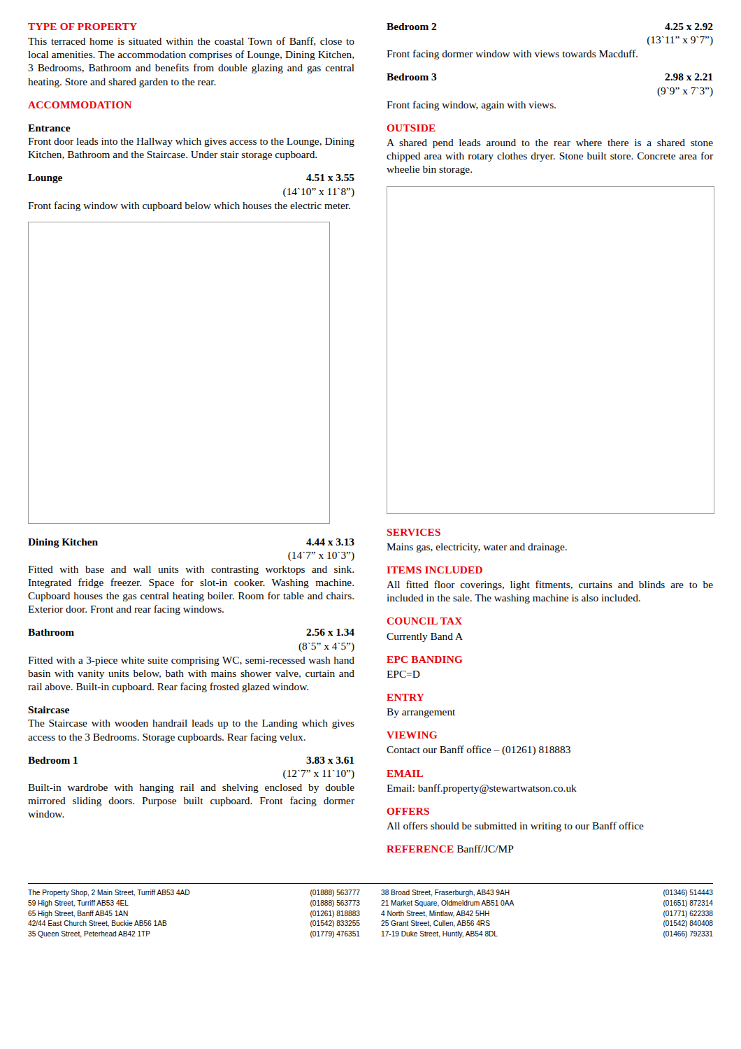Type of Property
This terraced home is situated within the coastal Town of Banff, close to local amenities. The accommodation comprises of Lounge, Dining Kitchen, 3 Bedrooms, Bathroom and benefits from double glazing and gas central heating. Store and shared garden to the rear.
Accommodation
Entrance
Front door leads into the Hallway which gives access to the Lounge, Dining Kitchen, Bathroom and the Staircase. Under stair storage cupboard.
Lounge 4.51 x 3.55
(14`10” x 11`8”)
Front facing window with cupboard below which houses the electric meter.
Dining Kitchen 4.44 x 3.13
(14`7” x 10`3”)
Fitted with base and wall units with contrasting worktops and sink. Integrated fridge freezer. Space for slot-in cooker. Washing machine. Cupboard houses the gas central heating boiler. Room for table and chairs. Exterior door. Front and rear facing windows.
Bathroom 2.56 x 1.34
(8`5” x 4`5”)
Fitted with a 3-piece white suite comprising WC, semi-recessed wash hand basin with vanity units below, bath with mains shower valve, curtain and rail above. Built-in cupboard. Rear facing frosted glazed window.
Staircase
The Staircase with wooden handrail leads up to the Landing which gives access to the 3 Bedrooms. Storage cupboards. Rear facing velux.
Bedroom 13.83 x 3.61
(12`7” x 11`10”)
Built-in wardrobe with hanging rail and shelving enclosed by double mirrored sliding doors. Purpose built cupboard. Front facing dormer window.
Bedroom 24.25 x 2.92
(13`11” x 9`7”)
Front facing dormer window with views towards Macduff.
Bedroom 32.98 x 2.21
(9`9” x 7`3”)
Front facing window, again with views.
Outside
A shared pend leads around to the rear where there is a shared stone chipped area with rotary clothes dryer. Stone built store. Concrete area for wheelie bin storage.
Services
Mains gas, electricity, water and drainage.
Items Included
All fitted floor coverings, light fitments, curtains and blinds are to be included in the sale. The washing machine is also included.
Council Tax
Currently Band A
EPC Banding
EPC=D
Entry
By arrangement
Viewing
Contact our Banff office – (01261) 818883
Email
Email: banff.property@stewartwatson.co.uk
Offers
All offers should be submitted in writing to our Banff office
Reference
Banff/JC/MP
The Property Shop, 2 Main Street, Turriff AB53 4AD(01888) 563777
59 High Street, Turriff AB53 4EL(01888) 563773
65 High Street, Banff AB45 1AN(01261) 818883
42/44 East Church Street, Buckie AB56 1AB(01542) 833255
35 Queen Street, Peterhead AB42 1TP(01779) 476351
38 Broad Street, Fraserburgh, AB43 9AH(01346) 514443
21 Market Square, Oldmeldrum AB51 0AA(01651) 872314
4 North Street, Mintlaw, AB42 5HH(01771) 622338
25 Grant Street, Cullen, AB56 4RS(01542) 840408
17-19 Duke Street, Huntly, AB54 8DL(01466) 792331